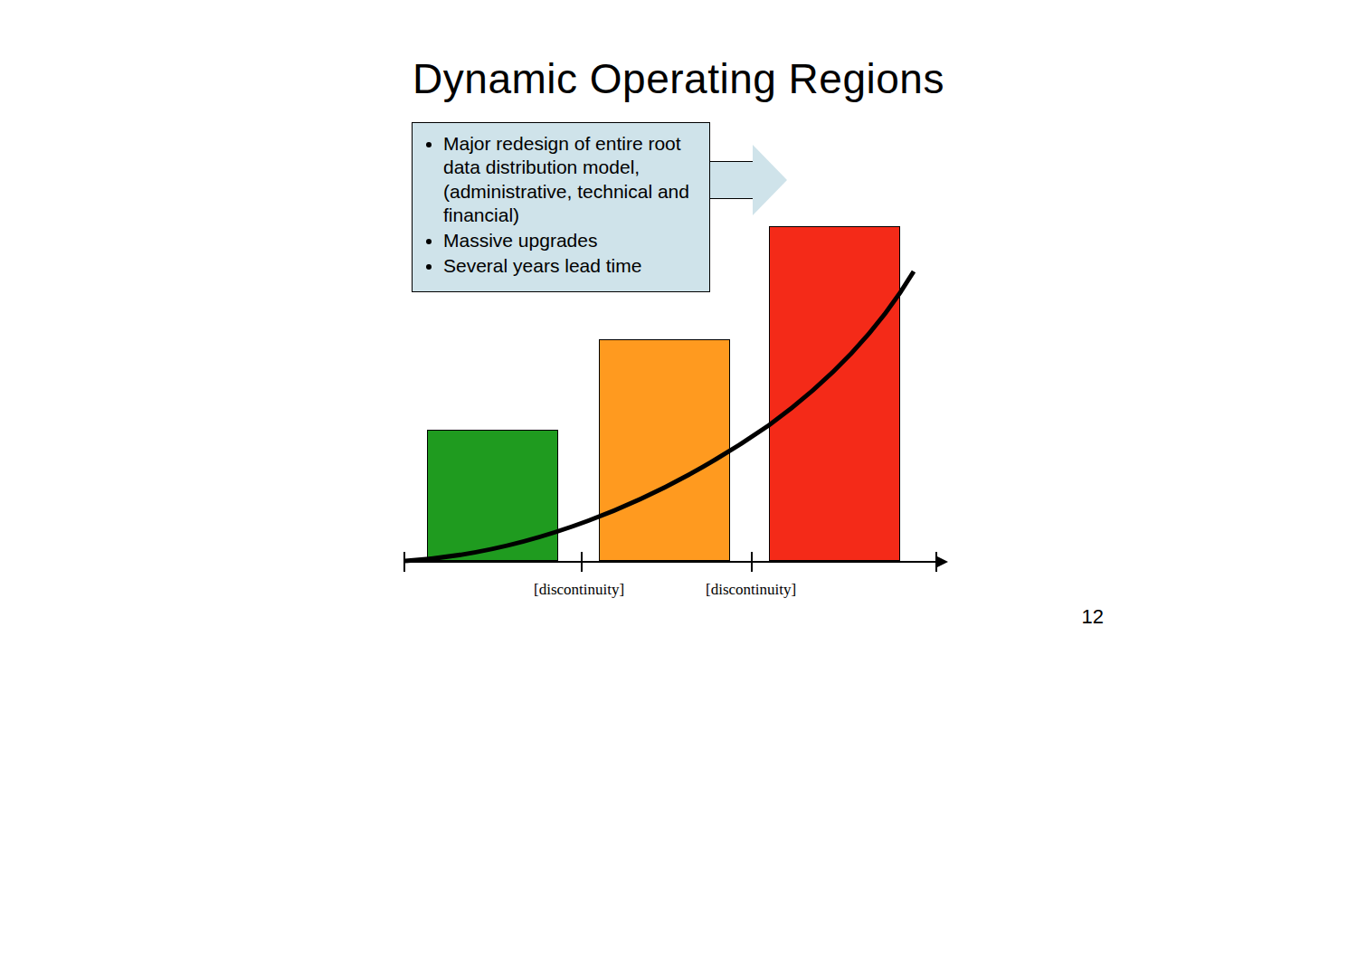Dynamic Operating Regions
Major redesign of entire root data distribution model, (administrative, technical and financial)
Massive upgrades
Several years lead time
[discontinuity]
[discontinuity]
12